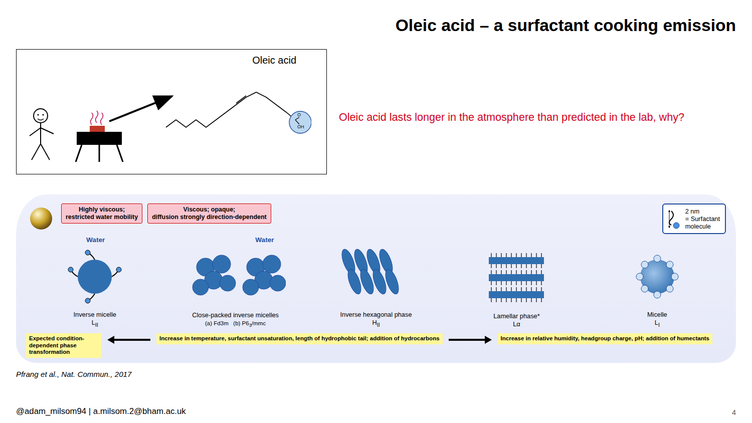Oleic acid – a surfactant cooking emission
Oleic acid O OH
Oleic acid lasts longer in the atmosphere than predicted in the lab, why?
Highly viscous;
restricted water mobility
Viscous; opaque;
diffusion strongly direction-dependent
2 nm
= Surfactant
molecule
Water Water
Inverse micelle
LII
Close-packed inverse micelles
(a) Fd3m (b) P63/mmc
Inverse hexagonal phase
HII
Lamellar phase*
Lα
Micelle
LI
Expected condition-dependent phase transformation
Increase in temperature, surfactant unsaturation, length of hydrophobic tail; addition of hydrocarbons
Increase in relative humidity, headgroup charge, pH; addition of humectants
Pfrang et al., Nat. Commun., 2017
@adam_milsom94 | a.milsom.2@bham.ac.uk
4